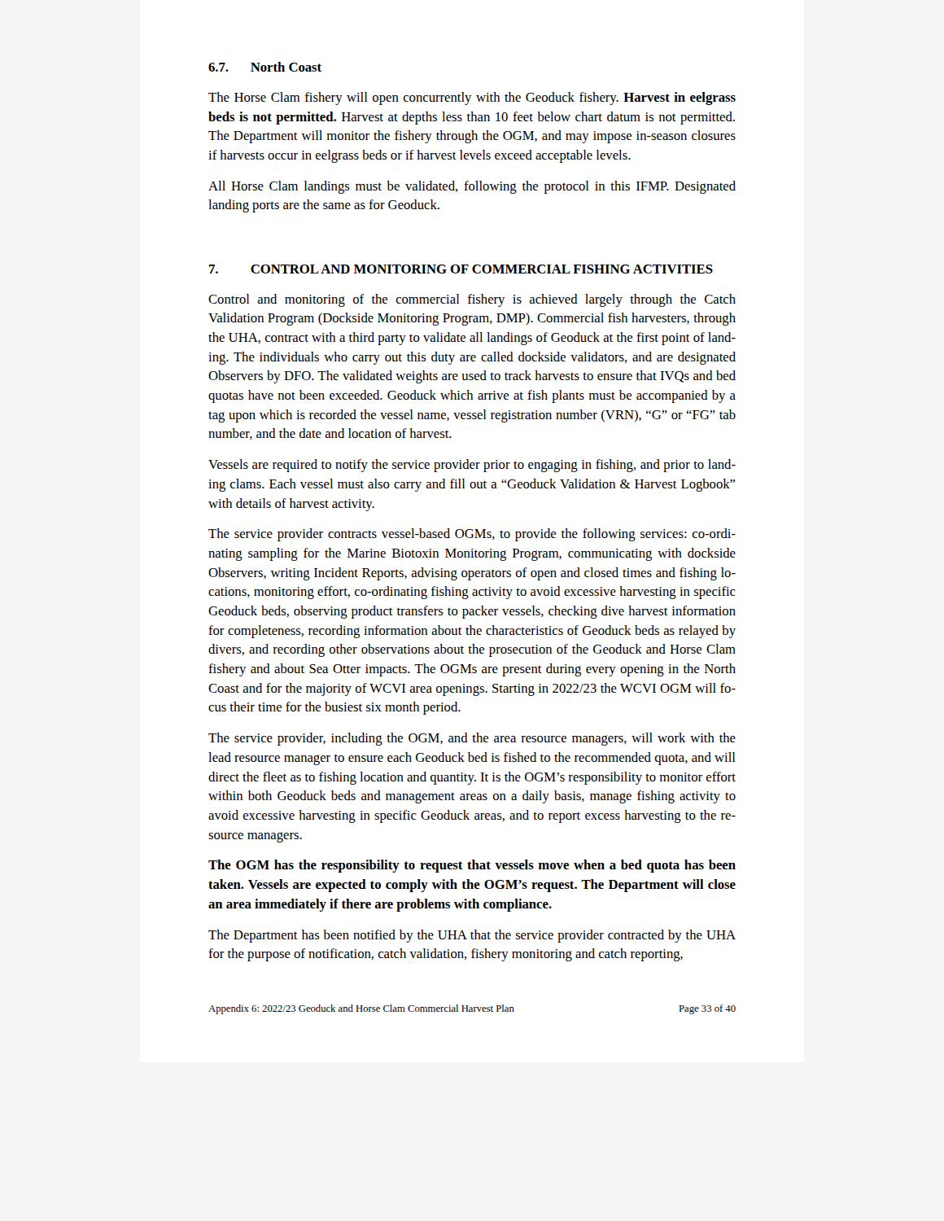6.7. North Coast
The Horse Clam fishery will open concurrently with the Geoduck fishery. Harvest in eelgrass beds is not permitted. Harvest at depths less than 10 feet below chart datum is not permitted. The Department will monitor the fishery through the OGM, and may impose in-season closures if harvests occur in eelgrass beds or if harvest levels exceed acceptable levels.
All Horse Clam landings must be validated, following the protocol in this IFMP. Designated landing ports are the same as for Geoduck.
7. CONTROL AND MONITORING OF COMMERCIAL FISHING ACTIVITIES
Control and monitoring of the commercial fishery is achieved largely through the Catch Validation Program (Dockside Monitoring Program, DMP). Commercial fish harvesters, through the UHA, contract with a third party to validate all landings of Geoduck at the first point of landing. The individuals who carry out this duty are called dockside validators, and are designated Observers by DFO. The validated weights are used to track harvests to ensure that IVQs and bed quotas have not been exceeded. Geoduck which arrive at fish plants must be accompanied by a tag upon which is recorded the vessel name, vessel registration number (VRN), “G” or “FG” tab number, and the date and location of harvest.
Vessels are required to notify the service provider prior to engaging in fishing, and prior to landing clams. Each vessel must also carry and fill out a “Geoduck Validation & Harvest Logbook” with details of harvest activity.
The service provider contracts vessel-based OGMs, to provide the following services: co-ordinating sampling for the Marine Biotoxin Monitoring Program, communicating with dockside Observers, writing Incident Reports, advising operators of open and closed times and fishing locations, monitoring effort, co-ordinating fishing activity to avoid excessive harvesting in specific Geoduck beds, observing product transfers to packer vessels, checking dive harvest information for completeness, recording information about the characteristics of Geoduck beds as relayed by divers, and recording other observations about the prosecution of the Geoduck and Horse Clam fishery and about Sea Otter impacts. The OGMs are present during every opening in the North Coast and for the majority of WCVI area openings. Starting in 2022/23 the WCVI OGM will focus their time for the busiest six month period.
The service provider, including the OGM, and the area resource managers, will work with the lead resource manager to ensure each Geoduck bed is fished to the recommended quota, and will direct the fleet as to fishing location and quantity. It is the OGM’s responsibility to monitor effort within both Geoduck beds and management areas on a daily basis, manage fishing activity to avoid excessive harvesting in specific Geoduck areas, and to report excess harvesting to the resource managers.
The OGM has the responsibility to request that vessels move when a bed quota has been taken. Vessels are expected to comply with the OGM’s request. The Department will close an area immediately if there are problems with compliance.
The Department has been notified by the UHA that the service provider contracted by the UHA for the purpose of notification, catch validation, fishery monitoring and catch reporting,
Appendix 6: 2022/23 Geoduck and Horse Clam Commercial Harvest Plan Page 33 of 40